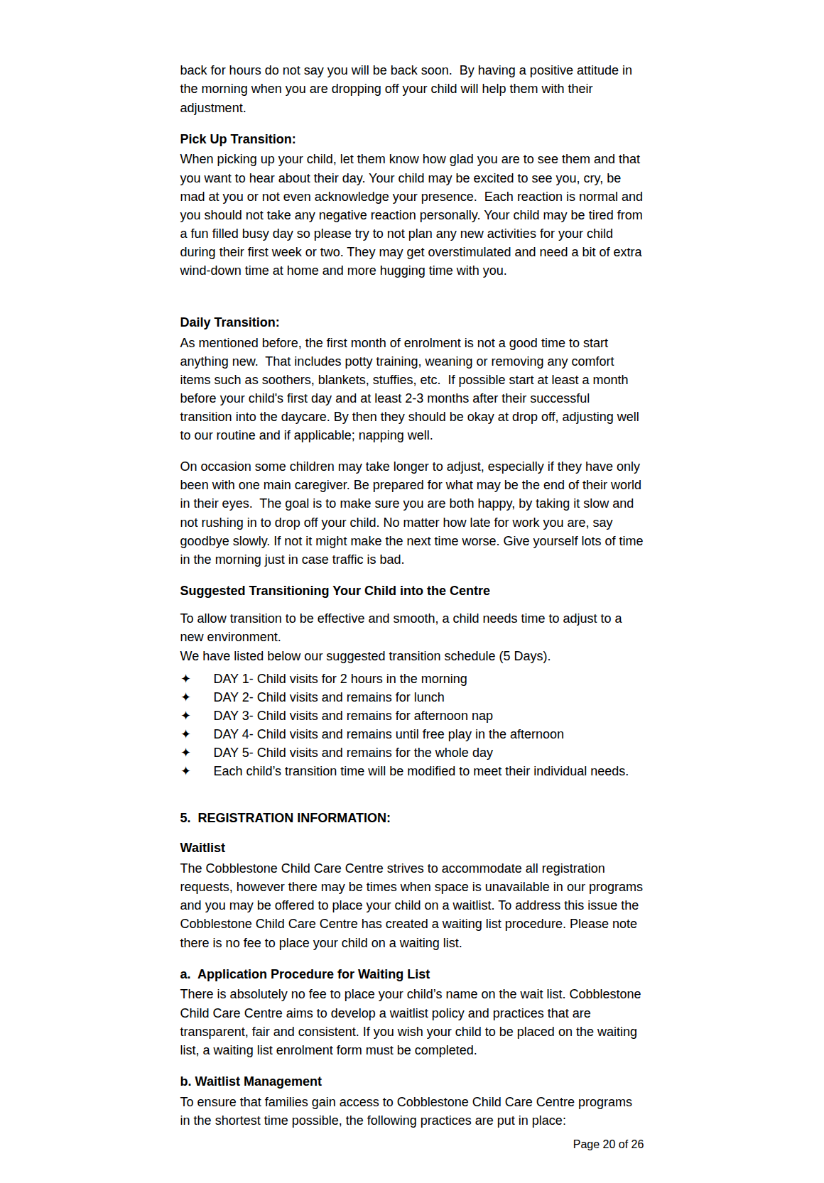back for hours do not say you will be back soon. By having a positive attitude in the morning when you are dropping off your child will help them with their adjustment.
Pick Up Transition:
When picking up your child, let them know how glad you are to see them and that you want to hear about their day. Your child may be excited to see you, cry, be mad at you or not even acknowledge your presence. Each reaction is normal and you should not take any negative reaction personally. Your child may be tired from a fun filled busy day so please try to not plan any new activities for your child during their first week or two. They may get overstimulated and need a bit of extra wind-down time at home and more hugging time with you.
Daily Transition:
As mentioned before, the first month of enrolment is not a good time to start anything new. That includes potty training, weaning or removing any comfort items such as soothers, blankets, stuffies, etc. If possible start at least a month before your child's first day and at least 2-3 months after their successful transition into the daycare. By then they should be okay at drop off, adjusting well to our routine and if applicable; napping well.
On occasion some children may take longer to adjust, especially if they have only been with one main caregiver. Be prepared for what may be the end of their world in their eyes. The goal is to make sure you are both happy, by taking it slow and not rushing in to drop off your child. No matter how late for work you are, say goodbye slowly. If not it might make the next time worse. Give yourself lots of time in the morning just in case traffic is bad.
Suggested Transitioning Your Child into the Centre
To allow transition to be effective and smooth, a child needs time to adjust to a new environment.
We have listed below our suggested transition schedule (5 Days).
DAY 1- Child visits for 2 hours in the morning
DAY 2- Child visits and remains for lunch
DAY 3- Child visits and remains for afternoon nap
DAY 4- Child visits and remains until free play in the afternoon
DAY 5- Child visits and remains for the whole day
Each child’s transition time will be modified to meet their individual needs.
5. REGISTRATION INFORMATION:
Waitlist
The Cobblestone Child Care Centre strives to accommodate all registration requests, however there may be times when space is unavailable in our programs and you may be offered to place your child on a waitlist. To address this issue the Cobblestone Child Care Centre has created a waiting list procedure. Please note there is no fee to place your child on a waiting list.
a. Application Procedure for Waiting List
There is absolutely no fee to place your child’s name on the wait list. Cobblestone Child Care Centre aims to develop a waitlist policy and practices that are transparent, fair and consistent. If you wish your child to be placed on the waiting list, a waiting list enrolment form must be completed.
b. Waitlist Management
To ensure that families gain access to Cobblestone Child Care Centre programs in the shortest time possible, the following practices are put in place:
Page 20 of 26